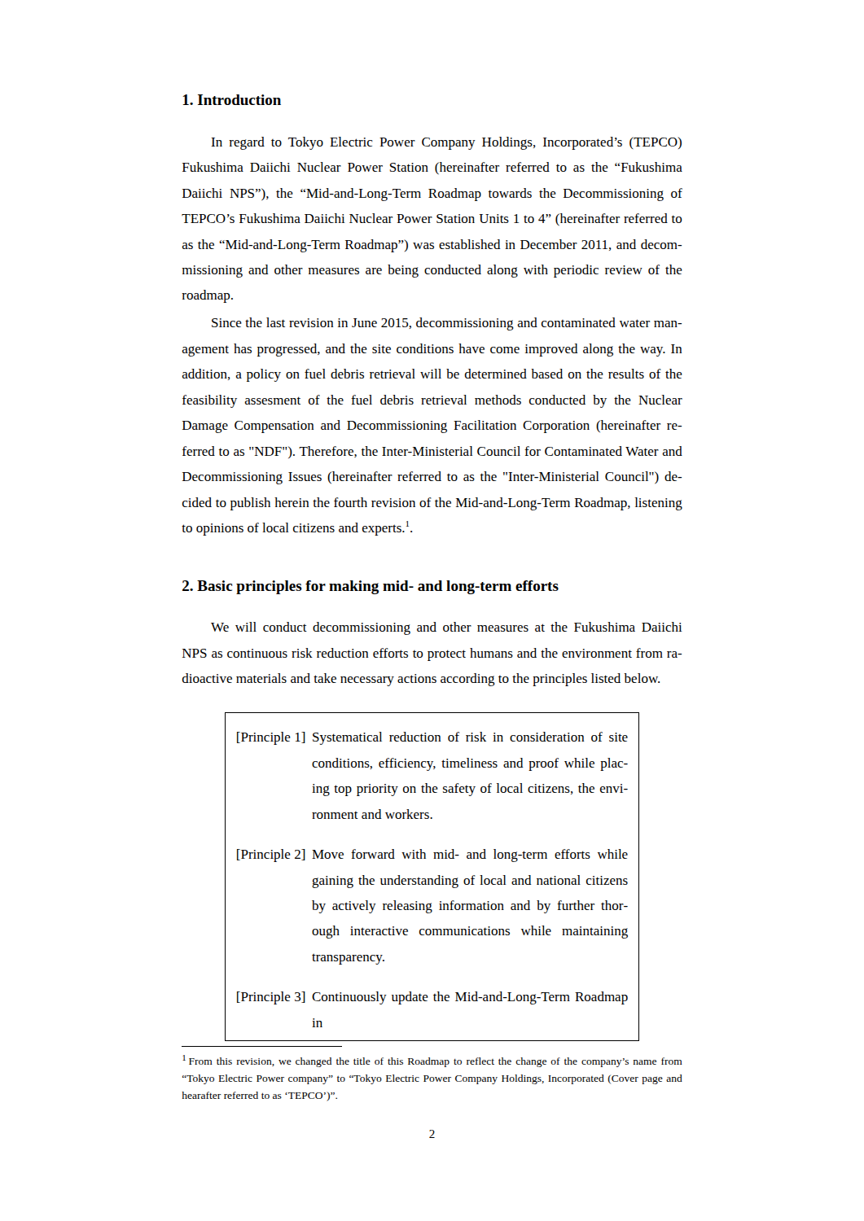1. Introduction
In regard to Tokyo Electric Power Company Holdings, Incorporated’s (TEPCO) Fukushima Daiichi Nuclear Power Station (hereinafter referred to as the “Fukushima Daiichi NPS”), the “Mid-and-Long-Term Roadmap towards the Decommissioning of TEPCO’s Fukushima Daiichi Nuclear Power Station Units 1 to 4” (hereinafter referred to as the “Mid-and-Long-Term Roadmap”) was established in December 2011, and decommissioning and other measures are being conducted along with periodic review of the roadmap.
Since the last revision in June 2015, decommissioning and contaminated water management has progressed, and the site conditions have come improved along the way. In addition, a policy on fuel debris retrieval will be determined based on the results of the feasibility assesment of the fuel debris retrieval methods conducted by the Nuclear Damage Compensation and Decommissioning Facilitation Corporation (hereinafter referred to as "NDF"). Therefore, the Inter-Ministerial Council for Contaminated Water and Decommissioning Issues (hereinafter referred to as the "Inter-Ministerial Council") decided to publish herein the fourth revision of the Mid-and-Long-Term Roadmap, listening to opinions of local citizens and experts.1.
2. Basic principles for making mid- and long-term efforts
We will conduct decommissioning and other measures at the Fukushima Daiichi NPS as continuous risk reduction efforts to protect humans and the environment from radioactive materials and take necessary actions according to the principles listed below.
| [Principle 1] | Systematical reduction of risk in consideration of site conditions, efficiency, timeliness and proof while placing top priority on the safety of local citizens, the environment and workers. |
| [Principle 2] | Move forward with mid- and long-term efforts while gaining the understanding of local and national citizens by actively releasing information and by further thorough interactive communications while maintaining transparency. |
| [Principle 3] | Continuously update the Mid-and-Long-Term Roadmap in |
1From this revision, we changed the title of this Roadmap to reflect the change of the company’s name from “Tokyo Electric Power company” to “Tokyo Electric Power Company Holdings, Incorporated (Cover page and hearafter referred to as ‘TEPCO’)”.
2